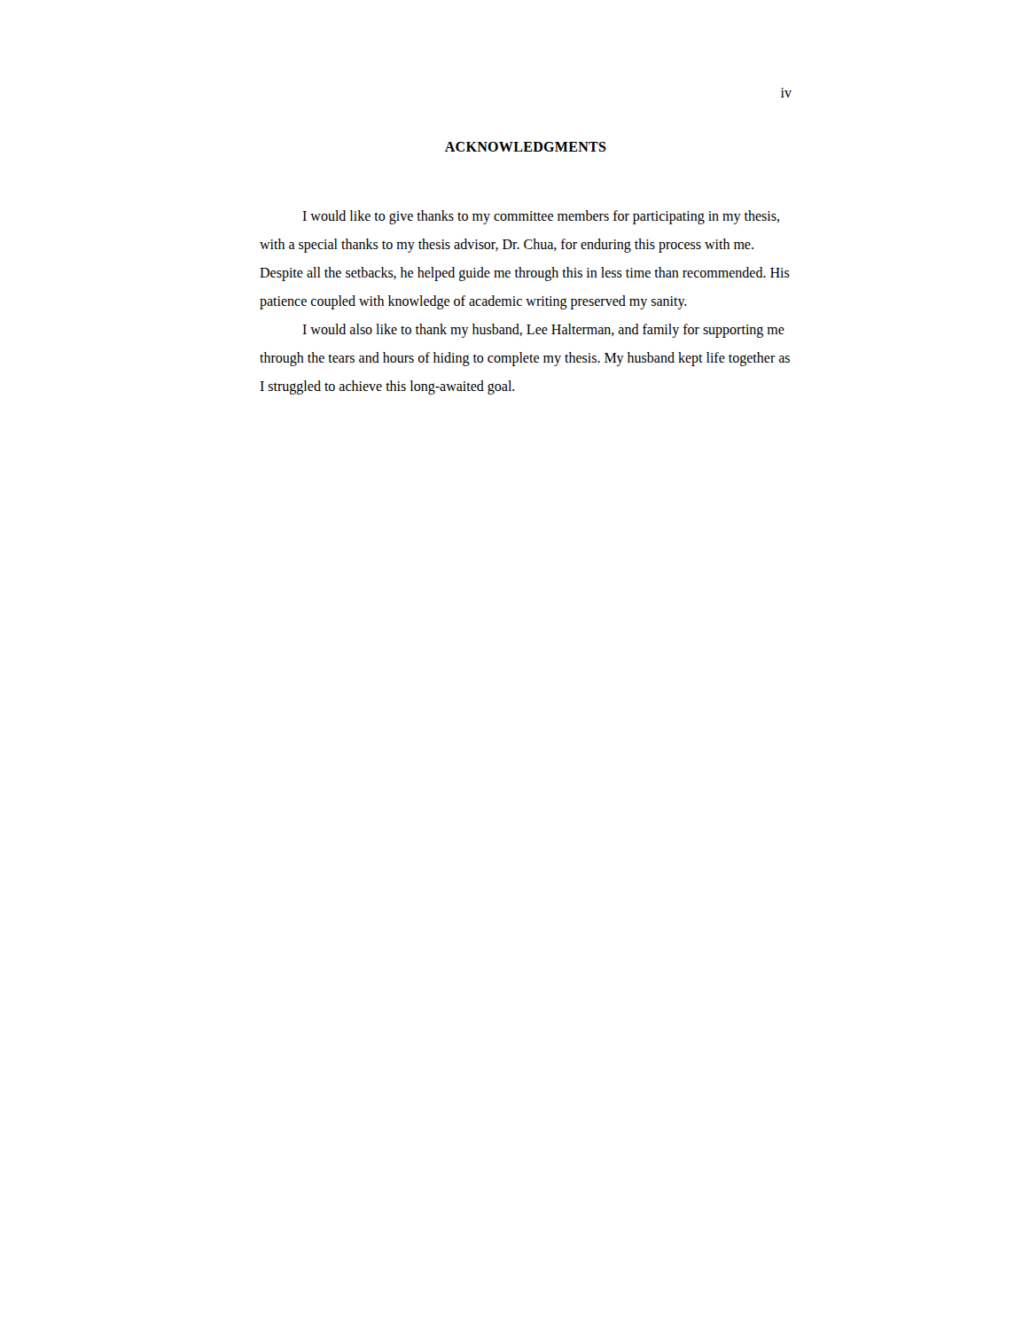iv
ACKNOWLEDGMENTS
I would like to give thanks to my committee members for participating in my thesis, with a special thanks to my thesis advisor, Dr. Chua, for enduring this process with me. Despite all the setbacks, he helped guide me through this in less time than recommended. His patience coupled with knowledge of academic writing preserved my sanity.
I would also like to thank my husband, Lee Halterman, and family for supporting me through the tears and hours of hiding to complete my thesis. My husband kept life together as I struggled to achieve this long-awaited goal.